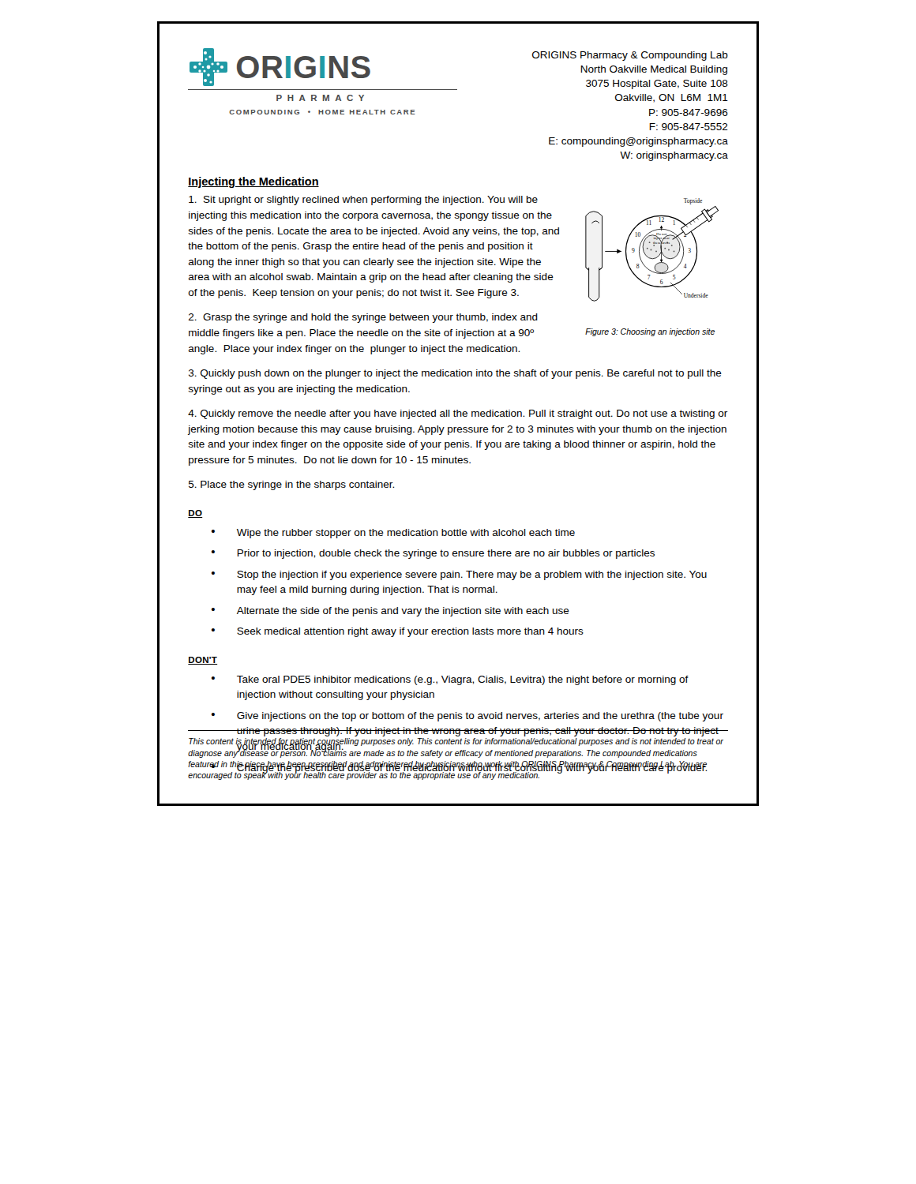ORIGINS
PHARMACY
COMPOUNDING • HOME HEALTH CARE
ORIGINS Pharmacy & Compounding Lab
North Oakville Medical Building
3075 Hospital Gate, Suite 108
Oakville, ON L6M 1M1
P: 905-847-9696
F: 905-847-5552
E: compounding@originspharmacy.ca
W: originspharmacy.ca
Injecting the Medication
Topside 12 1 2 3 4 5 6 7 8 9 10 11 Do not inject near these areas Underside
Figure 3: Choosing an injection site
1. Sit upright or slightly reclined when performing the injection. You will be injecting this medication into the corpora cavernosa, the spongy tissue on the sides of the penis. Locate the area to be injected. Avoid any veins, the top, and the bottom of the penis. Grasp the entire head of the penis and position it along the inner thigh so that you can clearly see the injection site. Wipe the area with an alcohol swab. Maintain a grip on the head after cleaning the side of the penis. Keep tension on your penis; do not twist it. See Figure 3.
2. Grasp the syringe and hold the syringe between your thumb, index and middle fingers like a pen. Place the needle on the site of injection at a 90º angle. Place your index finger on the plunger to inject the medication.
3. Quickly push down on the plunger to inject the medication into the shaft of your penis. Be careful not to pull the syringe out as you are injecting the medication.
4. Quickly remove the needle after you have injected all the medication. Pull it straight out. Do not use a twisting or jerking motion because this may cause bruising. Apply pressure for 2 to 3 minutes with your thumb on the injection site and your index finger on the opposite side of your penis. If you are taking a blood thinner or aspirin, hold the pressure for 5 minutes. Do not lie down for 10 - 15 minutes.
5. Place the syringe in the sharps container.
DO
Wipe the rubber stopper on the medication bottle with alcohol each time
Prior to injection, double check the syringe to ensure there are no air bubbles or particles
Stop the injection if you experience severe pain. There may be a problem with the injection site. You may feel a mild burning during injection. That is normal.
Alternate the side of the penis and vary the injection site with each use
Seek medical attention right away if your erection lasts more than 4 hours
DON'T
Take oral PDE5 inhibitor medications (e.g., Viagra, Cialis, Levitra) the night before or morning of injection without consulting your physician
Give injections on the top or bottom of the penis to avoid nerves, arteries and the urethra (the tube your urine passes through). If you inject in the wrong area of your penis, call your doctor. Do not try to inject your medication again.
Change the prescribed dose of the medication without first consulting with your health care provider.
This content is intended for patient counselling purposes only. This content is for informational/educational purposes and is not intended to treat or diagnose any disease or person. No claims are made as to the safety or efficacy of mentioned preparations. The compounded medications featured in this piece have been prescribed and administered by physicians who work with ORIGINS Pharmacy & Compounding Lab. You are encouraged to speak with your health care provider as to the appropriate use of any medication.